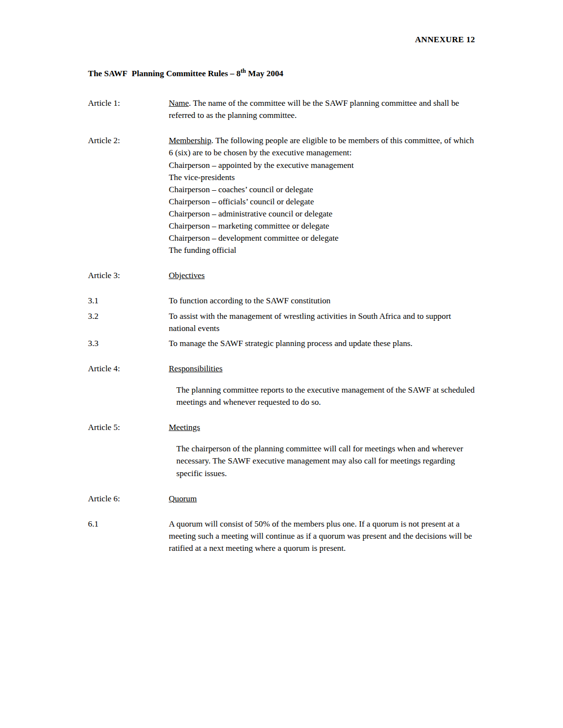ANNEXURE 12
The SAWF Planning Committee Rules – 8th May 2004
Article 1:
Name. The name of the committee will be the SAWF planning committee and shall be referred to as the planning committee.
Article 2:
Membership. The following people are eligible to be members of this committee, of which 6 (six) are to be chosen by the executive management:
Chairperson – appointed by the executive management
The vice-presidents
Chairperson – coaches’ council or delegate
Chairperson – officials’ council or delegate
Chairperson – administrative council or delegate
Chairperson – marketing committee or delegate
Chairperson – development committee or delegate
The funding official
Article 3:
Objectives
3.1
To function according to the SAWF constitution
3.2
To assist with the management of wrestling activities in South Africa and to support national events
3.3
To manage the SAWF strategic planning process and update these plans.
Article 4:
Responsibilities
The planning committee reports to the executive management of the SAWF at scheduled meetings and whenever requested to do so.
Article 5:
Meetings
The chairperson of the planning committee will call for meetings when and wherever necessary. The SAWF executive management may also call for meetings regarding specific issues.
Article 6:
Quorum
6.1
A quorum will consist of 50% of the members plus one. If a quorum is not present at a meeting such a meeting will continue as if a quorum was present and the decisions will be ratified at a next meeting where a quorum is present.